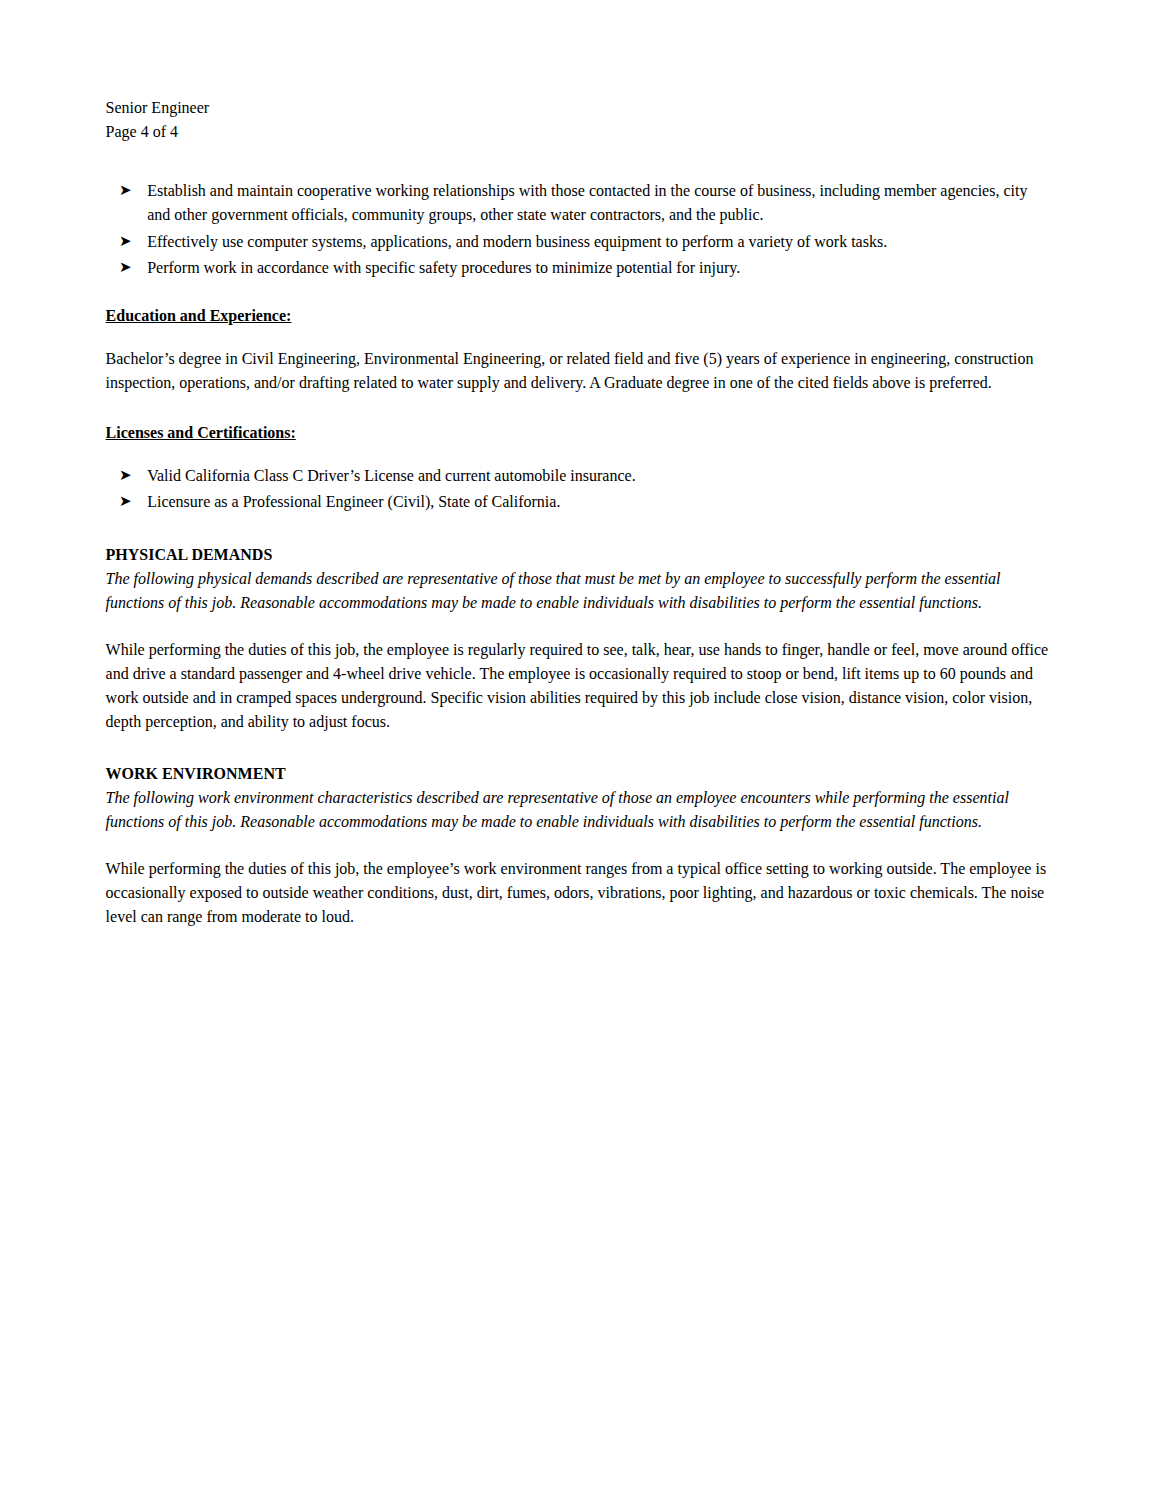Senior Engineer
Page 4 of 4
Establish and maintain cooperative working relationships with those contacted in the course of business, including member agencies, city and other government officials, community groups, other state water contractors, and the public.
Effectively use computer systems, applications, and modern business equipment to perform a variety of work tasks.
Perform work in accordance with specific safety procedures to minimize potential for injury.
Education and Experience:
Bachelor’s degree in Civil Engineering, Environmental Engineering, or related field and five (5) years of experience in engineering, construction inspection, operations, and/or drafting related to water supply and delivery. A Graduate degree in one of the cited fields above is preferred.
Licenses and Certifications:
Valid California Class C Driver’s License and current automobile insurance.
Licensure as a Professional Engineer (Civil), State of California.
PHYSICAL DEMANDS
The following physical demands described are representative of those that must be met by an employee to successfully perform the essential functions of this job. Reasonable accommodations may be made to enable individuals with disabilities to perform the essential functions.
While performing the duties of this job, the employee is regularly required to see, talk, hear, use hands to finger, handle or feel, move around office and drive a standard passenger and 4-wheel drive vehicle. The employee is occasionally required to stoop or bend, lift items up to 60 pounds and work outside and in cramped spaces underground. Specific vision abilities required by this job include close vision, distance vision, color vision, depth perception, and ability to adjust focus.
WORK ENVIRONMENT
The following work environment characteristics described are representative of those an employee encounters while performing the essential functions of this job. Reasonable accommodations may be made to enable individuals with disabilities to perform the essential functions.
While performing the duties of this job, the employee’s work environment ranges from a typical office setting to working outside. The employee is occasionally exposed to outside weather conditions, dust, dirt, fumes, odors, vibrations, poor lighting, and hazardous or toxic chemicals. The noise level can range from moderate to loud.